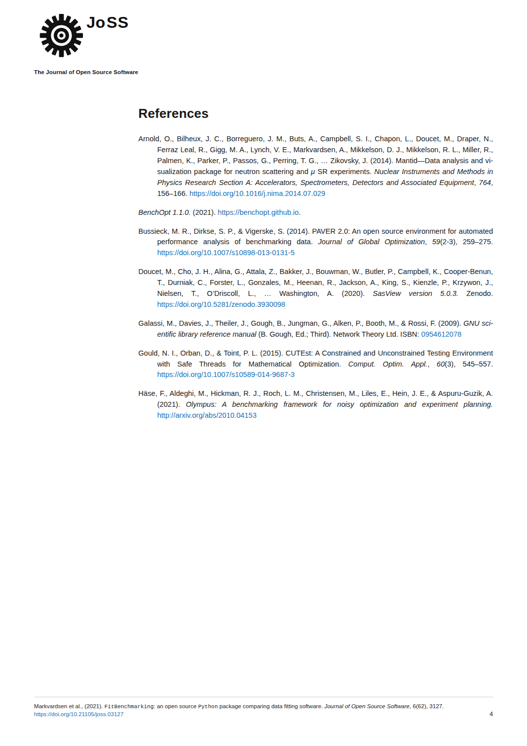J o S S
The Journal of Open Source Software
References
Arnold, O., Bilheux, J. C., Borreguero, J. M., Buts, A., Campbell, S. I., Chapon, L., Doucet, M., Draper, N., Ferraz Leal, R., Gigg, M. A., Lynch, V. E., Markvardsen, A., Mikkelson, D. J., Mikkelson, R. L., Miller, R., Palmen, K., Parker, P., Passos, G., Perring, T. G., … Zikovsky, J. (2014). Mantid—Data analysis and visualization package for neutron scattering and μ SR experiments. Nuclear Instruments and Methods in Physics Research Section A: Accelerators, Spectrometers, Detectors and Associated Equipment, 764, 156–166. https://doi.org/10.1016/j.nima.2014.07.029
BenchOpt 1.1.0. (2021). https://benchopt.github.io.
Bussieck, M. R., Dirkse, S. P., & Vigerske, S. (2014). PAVER 2.0: An open source environment for automated performance analysis of benchmarking data. Journal of Global Optimization, 59(2-3), 259–275. https://doi.org/10.1007/s10898-013-0131-5
Doucet, M., Cho, J. H., Alina, G., Attala, Z., Bakker, J., Bouwman, W., Butler, P., Campbell, K., Cooper-Benun, T., Durniak, C., Forster, L., Gonzales, M., Heenan, R., Jackson, A., King, S., Kienzle, P., Krzywon, J., Nielsen, T., O’Driscoll, L., … Washington, A. (2020). SasView version 5.0.3. Zenodo. https://doi.org/10.5281/zenodo.3930098
Galassi, M., Davies, J., Theiler, J., Gough, B., Jungman, G., Alken, P., Booth, M., & Rossi, F. (2009). GNU scientific library reference manual (B. Gough, Ed.; Third). Network Theory Ltd. ISBN: 0954612078
Gould, N. I., Orban, D., & Toint, P. L. (2015). CUTEst: A Constrained and Unconstrained Testing Environment with Safe Threads for Mathematical Optimization. Comput. Optim. Appl., 60(3), 545–557. https://doi.org/10.1007/s10589-014-9687-3
Häse, F., Aldeghi, M., Hickman, R. J., Roch, L. M., Christensen, M., Liles, E., Hein, J. E., & Aspuru-Guzik, A. (2021). Olympus: A benchmarking framework for noisy optimization and experiment planning. http://arxiv.org/abs/2010.04153
Markvardsen et al., (2021). FitBenchmarking: an open source Python package comparing data fitting software. Journal of Open Source Software, 6(62), 3127. https://doi.org/10.21105/joss.03127
4